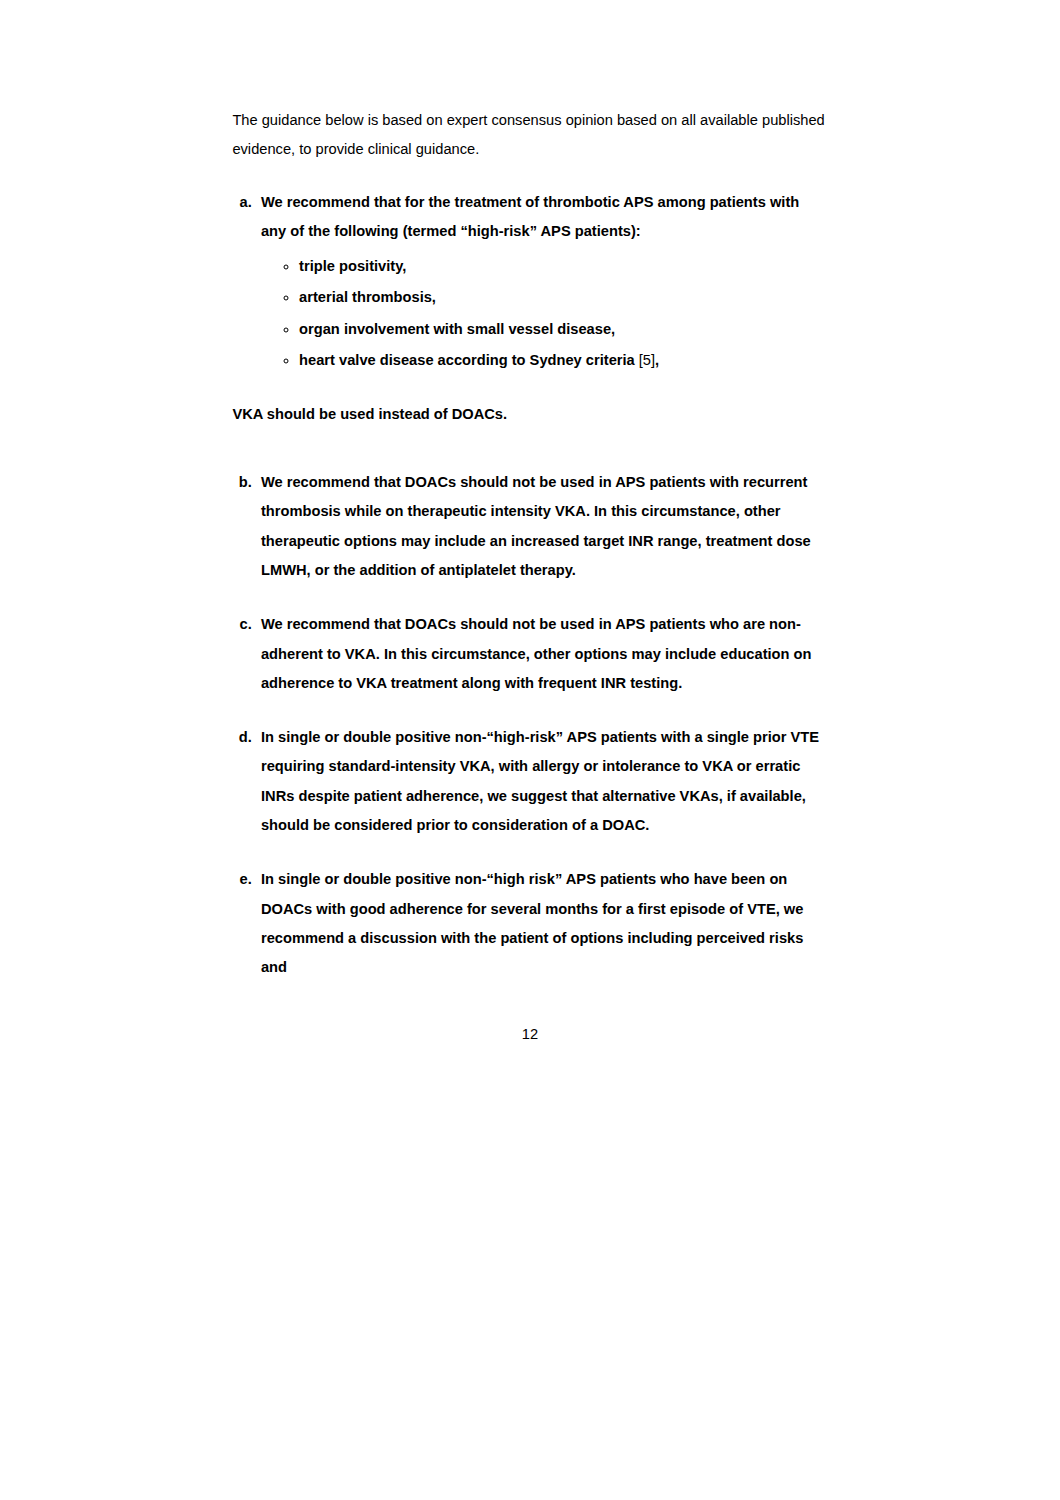The guidance below is based on expert consensus opinion based on all available published evidence, to provide clinical guidance.
We recommend that for the treatment of thrombotic APS among patients with any of the following (termed “high-risk” APS patients):
triple positivity,
arterial thrombosis,
organ involvement with small vessel disease,
heart valve disease according to Sydney criteria [5],
VKA should be used instead of DOACs.
We recommend that DOACs should not be used in APS patients with recurrent thrombosis while on therapeutic intensity VKA. In this circumstance, other therapeutic options may include an increased target INR range, treatment dose LMWH, or the addition of antiplatelet therapy.
We recommend that DOACs should not be used in APS patients who are non-adherent to VKA. In this circumstance, other options may include education on adherence to VKA treatment along with frequent INR testing.
In single or double positive non-“high-risk” APS patients with a single prior VTE requiring standard-intensity VKA, with allergy or intolerance to VKA or erratic INRs despite patient adherence, we suggest that alternative VKAs, if available, should be considered prior to consideration of a DOAC.
In single or double positive non-“high risk” APS patients who have been on DOACs with good adherence for several months for a first episode of VTE, we recommend a discussion with the patient of options including perceived risks and
12